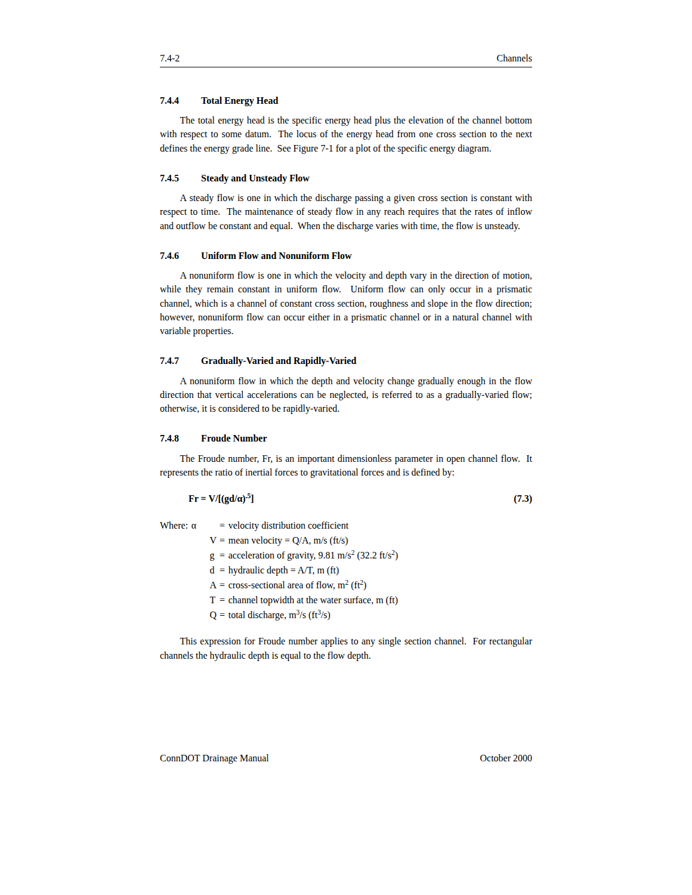7.4-2
Channels
7.4.4
Total Energy Head
The total energy head is the specific energy head plus the elevation of the channel bottom with respect to some datum. The locus of the energy head from one cross section to the next defines the energy grade line. See Figure 7-1 for a plot of the specific energy diagram.
7.4.5
Steady and Unsteady Flow
A steady flow is one in which the discharge passing a given cross section is constant with respect to time. The maintenance of steady flow in any reach requires that the rates of inflow and outflow be constant and equal. When the discharge varies with time, the flow is unsteady.
7.4.6
Uniform Flow and Nonuniform Flow
A nonuniform flow is one in which the velocity and depth vary in the direction of motion, while they remain constant in uniform flow. Uniform flow can only occur in a prismatic channel, which is a channel of constant cross section, roughness and slope in the flow direction; however, nonuniform flow can occur either in a prismatic channel or in a natural channel with variable properties.
7.4.7
Gradually-Varied and Rapidly-Varied
A nonuniform flow in which the depth and velocity change gradually enough in the flow direction that vertical accelerations can be neglected, is referred to as a gradually-varied flow; otherwise, it is considered to be rapidly-varied.
7.4.8
Froude Number
The Froude number, Fr, is an important dimensionless parameter in open channel flow. It represents the ratio of inertial forces to gravitational forces and is defined by:
Fr = V/[(gd/α).5] (7.3)
| Where: | α | = | velocity distribution coefficient |
| | V | = | mean velocity = Q/A, m/s (ft/s) |
| | g | = | acceleration of gravity, 9.81 m/s 2 (32.2 ft/s 2 ) |
| | d | = | hydraulic depth = A/T, m (ft) |
| | A | = | cross-sectional area of flow, m 2 (ft 2 ) |
| | T | = | channel topwidth at the water surface, m (ft) |
| | Q | = | total discharge, m 3 /s (ft 3 /s) |
This expression for Froude number applies to any single section channel. For rectangular channels the hydraulic depth is equal to the flow depth.
ConnDOT Drainage Manual
October 2000